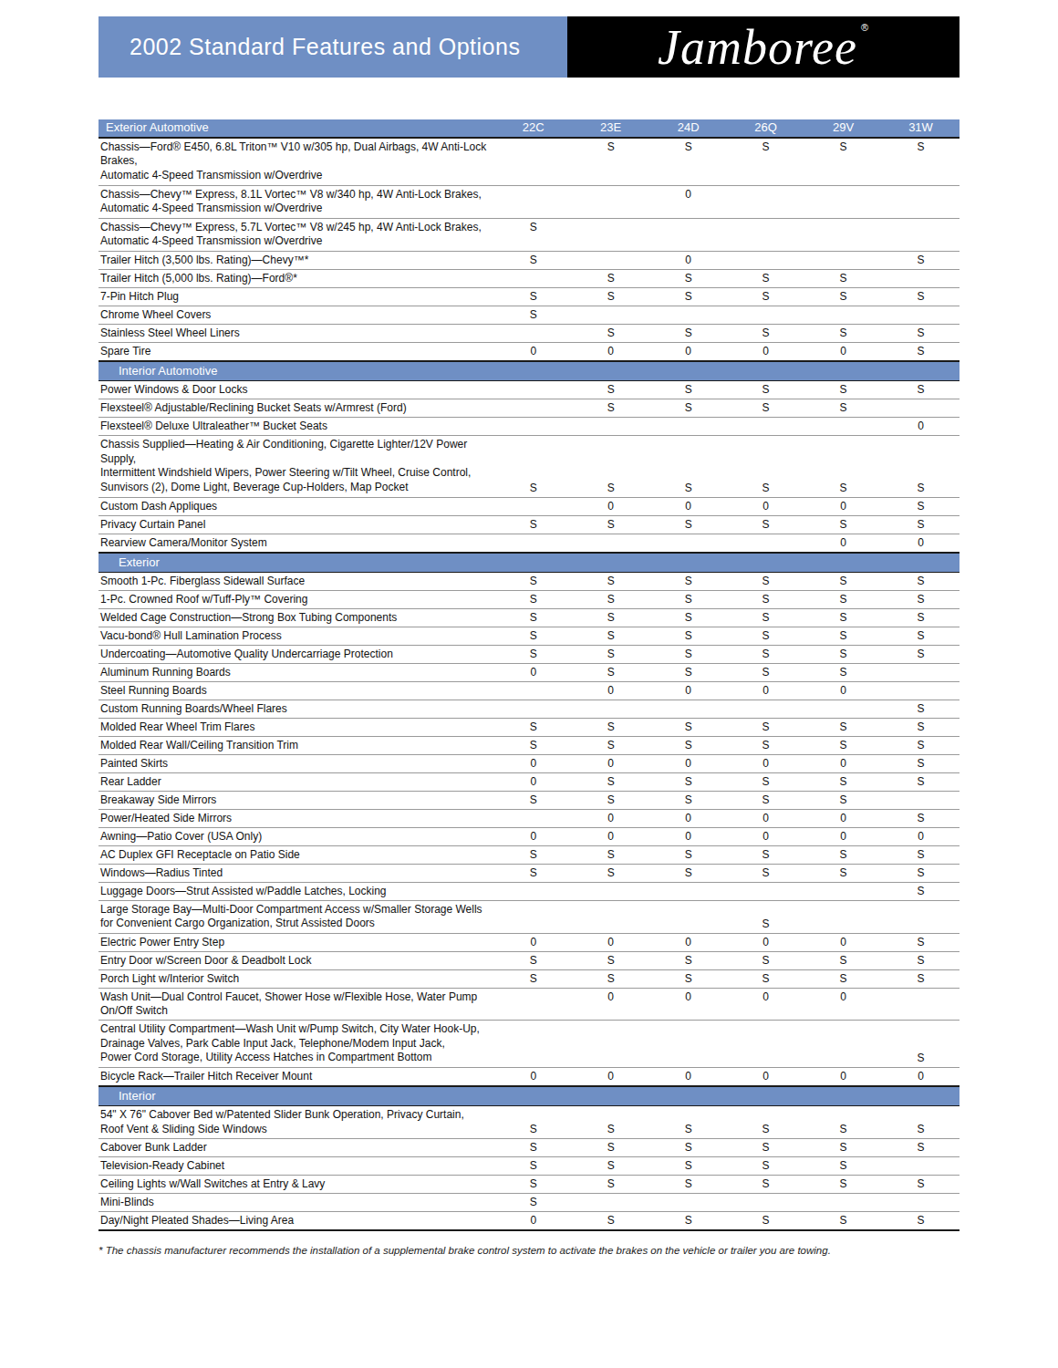2002 Standard Features and Options
Jamboree®
| | | Jamboree | Jamboree GT |
| --- | --- | --- | --- |
| Exterior Automotive | 22C | 23E | 24D | 26Q | 29V | 31W |
| Chassis—Ford® E450, 6.8L Triton™ V10 w/305 hp, Dual Airbags, 4W Anti-Lock Brakes, Automatic 4-Speed Transmission w/Overdrive | | S | S | S | S | S |
| Chassis—Chevy™ Express, 8.1L Vortec™ V8 w/340 hp, 4W Anti-Lock Brakes, Automatic 4-Speed Transmission w/Overdrive | | | 0 | | | |
| Chassis—Chevy™ Express, 5.7L Vortec™ V8 w/245 hp, 4W Anti-Lock Brakes, Automatic 4-Speed Transmission w/Overdrive | S | | | | | |
| Trailer Hitch (3,500 lbs. Rating)—Chevy™* | S | | 0 | | | S |
| Trailer Hitch (5,000 lbs. Rating)—Ford®* | | S | S | S | S | |
| 7-Pin Hitch Plug | S | S | S | S | S | S |
| Chrome Wheel Covers | S | | | | | |
| Stainless Steel Wheel Liners | | S | S | S | S | S |
| Spare Tire | 0 | 0 | 0 | 0 | 0 | S |
| Interior Automotive |
| Power Windows & Door Locks | | S | S | S | S | S |
| Flexsteel® Adjustable/Reclining Bucket Seats w/Armrest (Ford) | | S | S | S | S | |
| Flexsteel® Deluxe Ultraleather™ Bucket Seats | | | | | | 0 |
| Chassis Supplied—Heating & Air Conditioning, Cigarette Lighter/12V Power Supply, Intermittent Windshield Wipers, Power Steering w/Tilt Wheel, Cruise Control, Sunvisors (2), Dome Light, Beverage Cup-Holders, Map Pocket | S | S | S | S | S | S |
| Custom Dash Appliques | | 0 | 0 | 0 | 0 | S |
| Privacy Curtain Panel | S | S | S | S | S | S |
| Rearview Camera/Monitor System | | | | | 0 | 0 |
| Exterior |
| Smooth 1-Pc. Fiberglass Sidewall Surface | S | S | S | S | S | S |
| 1-Pc. Crowned Roof w/Tuff-Ply™ Covering | S | S | S | S | S | S |
| Welded Cage Construction—Strong Box Tubing Components | S | S | S | S | S | S |
| Vacu-bond® Hull Lamination Process | S | S | S | S | S | S |
| Undercoating—Automotive Quality Undercarriage Protection | S | S | S | S | S | S |
| Aluminum Running Boards | 0 | S | S | S | S | |
| Steel Running Boards | | 0 | 0 | 0 | 0 | |
| Custom Running Boards/Wheel Flares | | | | | | S |
| Molded Rear Wheel Trim Flares | S | S | S | S | S | S |
| Molded Rear Wall/Ceiling Transition Trim | S | S | S | S | S | S |
| Painted Skirts | 0 | 0 | 0 | 0 | 0 | S |
| Rear Ladder | 0 | S | S | S | S | S |
| Breakaway Side Mirrors | S | S | S | S | S | |
| Power/Heated Side Mirrors | | 0 | 0 | 0 | 0 | S |
| Awning—Patio Cover (USA Only) | 0 | 0 | 0 | 0 | 0 | 0 |
| AC Duplex GFI Receptacle on Patio Side | S | S | S | S | S | S |
| Windows—Radius Tinted | S | S | S | S | S | S |
| Luggage Doors—Strut Assisted w/Paddle Latches, Locking | | | | | | S |
| Large Storage Bay—Multi-Door Compartment Access w/Smaller Storage Wells for Convenient Cargo Organization, Strut Assisted Doors | | | | S | | |
| Electric Power Entry Step | 0 | 0 | 0 | 0 | 0 | S |
| Entry Door w/Screen Door & Deadbolt Lock | S | S | S | S | S | S |
| Porch Light w/Interior Switch | S | S | S | S | S | S |
| Wash Unit—Dual Control Faucet, Shower Hose w/Flexible Hose, Water Pump On/Off Switch | | 0 | 0 | 0 | 0 | |
| Central Utility Compartment—Wash Unit w/Pump Switch, City Water Hook-Up, Drainage Valves, Park Cable Input Jack, Telephone/Modem Input Jack, Power Cord Storage, Utility Access Hatches in Compartment Bottom | | | | | | S |
| Bicycle Rack—Trailer Hitch Receiver Mount | 0 | 0 | 0 | 0 | 0 | 0 |
| Interior |
| 54" X 76" Cabover Bed w/Patented Slider Bunk Operation, Privacy Curtain, Roof Vent & Sliding Side Windows | S | S | S | S | S | S |
| Cabover Bunk Ladder | S | S | S | S | S | S |
| Television-Ready Cabinet | S | S | S | S | S | |
| Ceiling Lights w/Wall Switches at Entry & Lavy | S | S | S | S | S | S |
| Mini-Blinds | S | | | | | |
| Day/Night Pleated Shades—Living Area | 0 | S | S | S | S | S |
* The chassis manufacturer recommends the installation of a supplemental brake control system to activate the brakes on the vehicle or trailer you are towing.